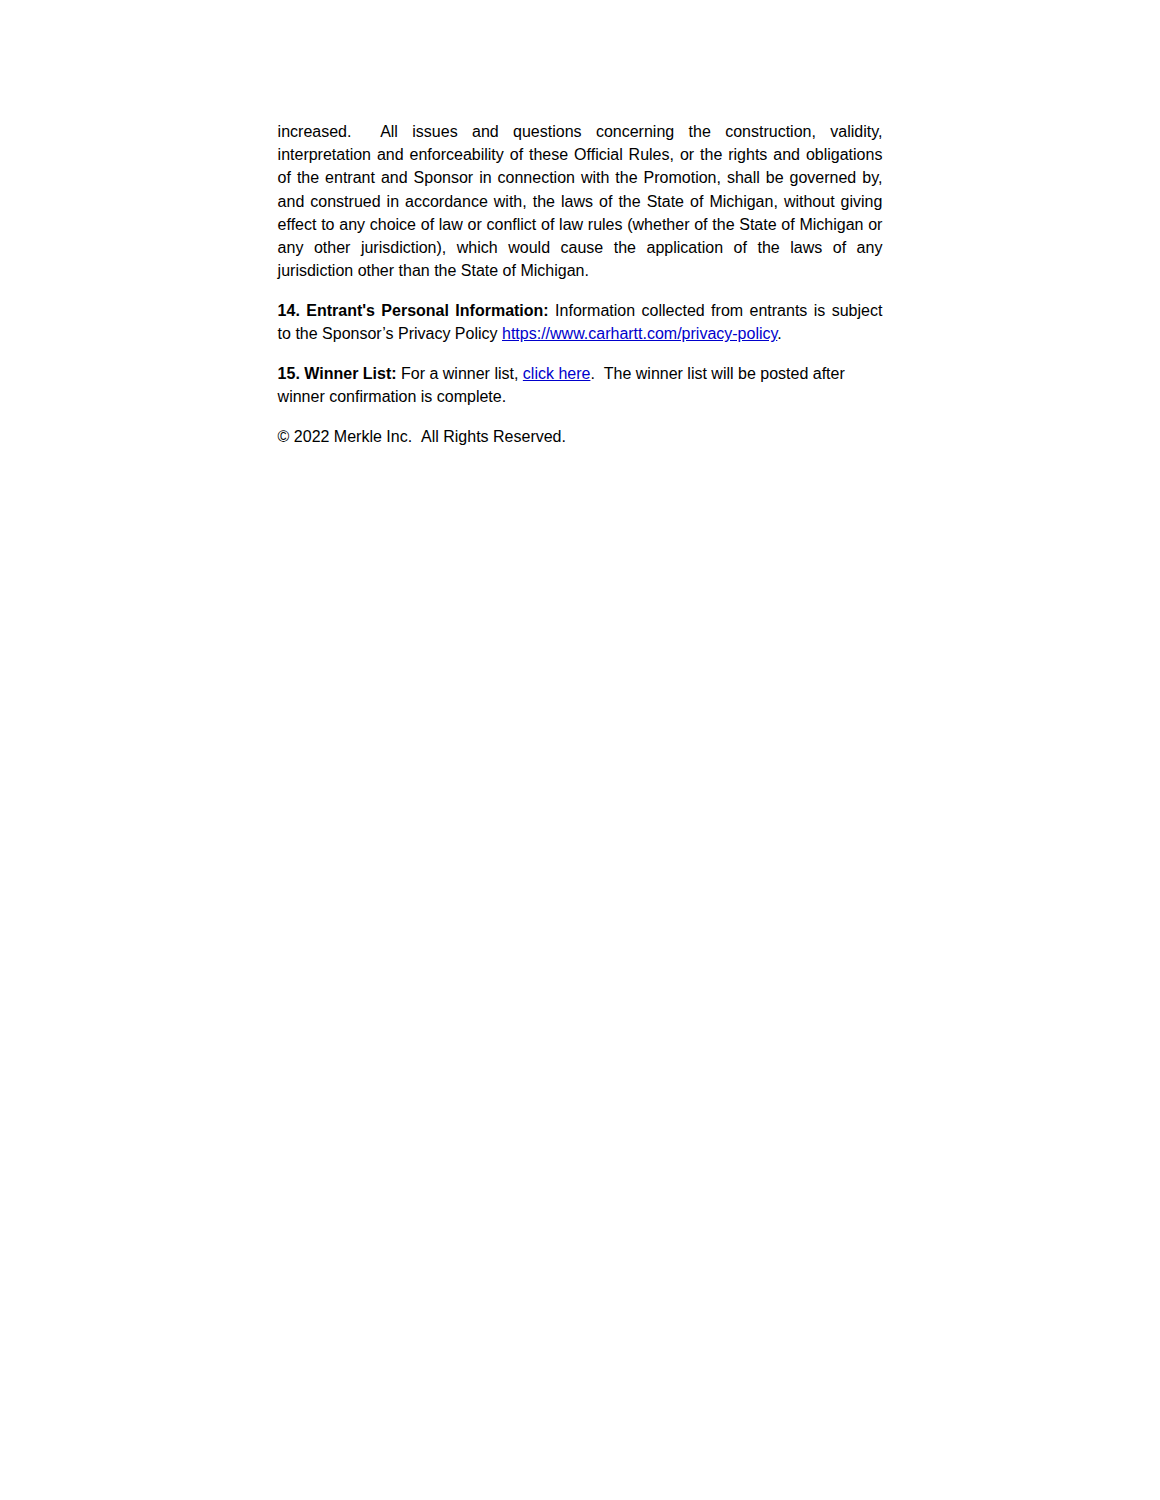increased. All issues and questions concerning the construction, validity, interpretation and enforceability of these Official Rules, or the rights and obligations of the entrant and Sponsor in connection with the Promotion, shall be governed by, and construed in accordance with, the laws of the State of Michigan, without giving effect to any choice of law or conflict of law rules (whether of the State of Michigan or any other jurisdiction), which would cause the application of the laws of any jurisdiction other than the State of Michigan.
14. Entrant's Personal Information: Information collected from entrants is subject to the Sponsor’s Privacy Policy https://www.carhartt.com/privacy-policy.
15. Winner List: For a winner list, click here. The winner list will be posted after winner confirmation is complete.
© 2022 Merkle Inc. All Rights Reserved.